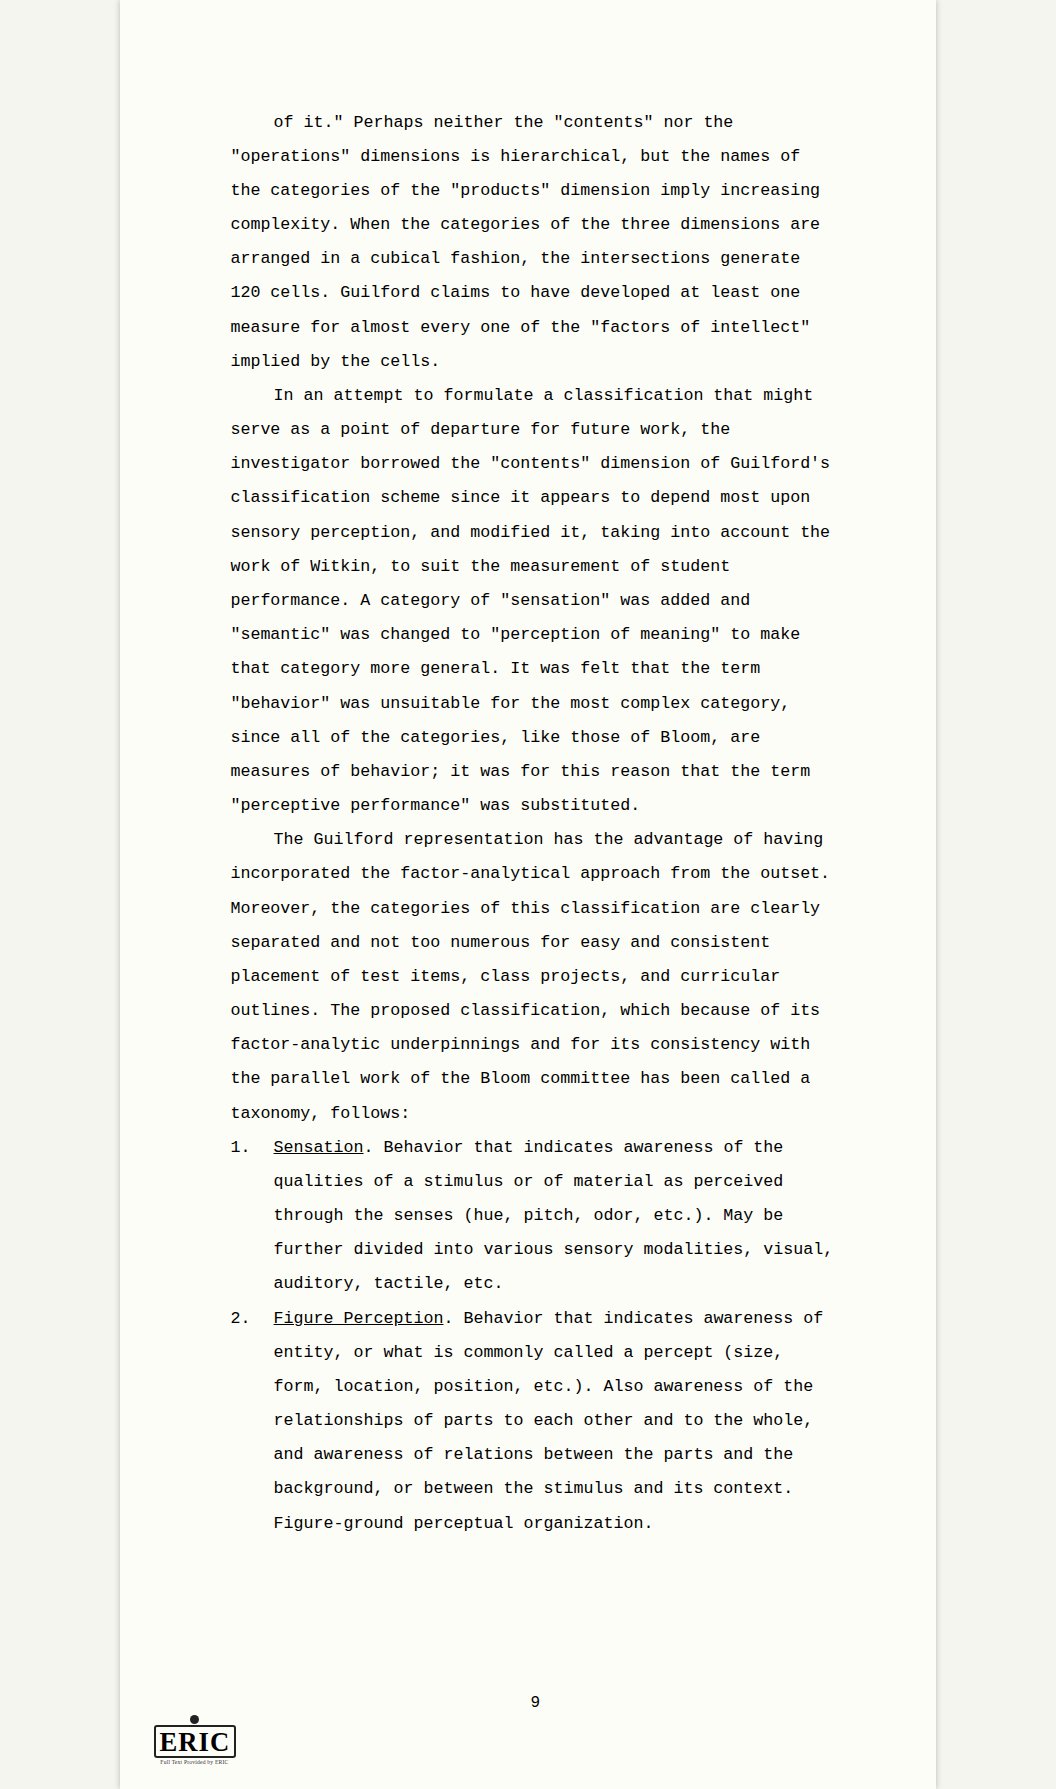of it." Perhaps neither the "contents" nor the "operations" dimensions is hierarchical, but the names of the categories of the "products" dimension imply increasing complexity. When the categories of the three dimensions are arranged in a cubical fashion, the intersections generate 120 cells. Guilford claims to have developed at least one measure for almost every one of the "factors of intellect" implied by the cells.
In an attempt to formulate a classification that might serve as a point of departure for future work, the investigator borrowed the "contents" dimension of Guilford's classification scheme since it appears to depend most upon sensory perception, and modified it, taking into account the work of Witkin, to suit the measurement of student performance. A category of "sensation" was added and "semantic" was changed to "perception of meaning" to make that category more general. It was felt that the term "behavior" was unsuitable for the most complex category, since all of the categories, like those of Bloom, are measures of behavior; it was for this reason that the term "perceptive performance" was substituted.
The Guilford representation has the advantage of having incorporated the factor-analytical approach from the outset. Moreover, the categories of this classification are clearly separated and not too numerous for easy and consistent placement of test items, class projects, and curricular outlines. The proposed classification, which because of its factor-analytic underpinnings and for its consistency with the parallel work of the Bloom committee has been called a taxonomy, follows:
Sensation. Behavior that indicates awareness of the qualities of a stimulus or of material as perceived through the senses (hue, pitch, odor, etc.). May be further divided into various sensory modalities, visual, auditory, tactile, etc.
Figure Perception. Behavior that indicates awareness of entity, or what is commonly called a percept (size, form, location, position, etc.). Also awareness of the relationships of parts to each other and to the whole, and awareness of relations between the parts and the background, or between the stimulus and its context. Figure-ground perceptual organization.
9
ERIC
Full Text Provided by ERIC